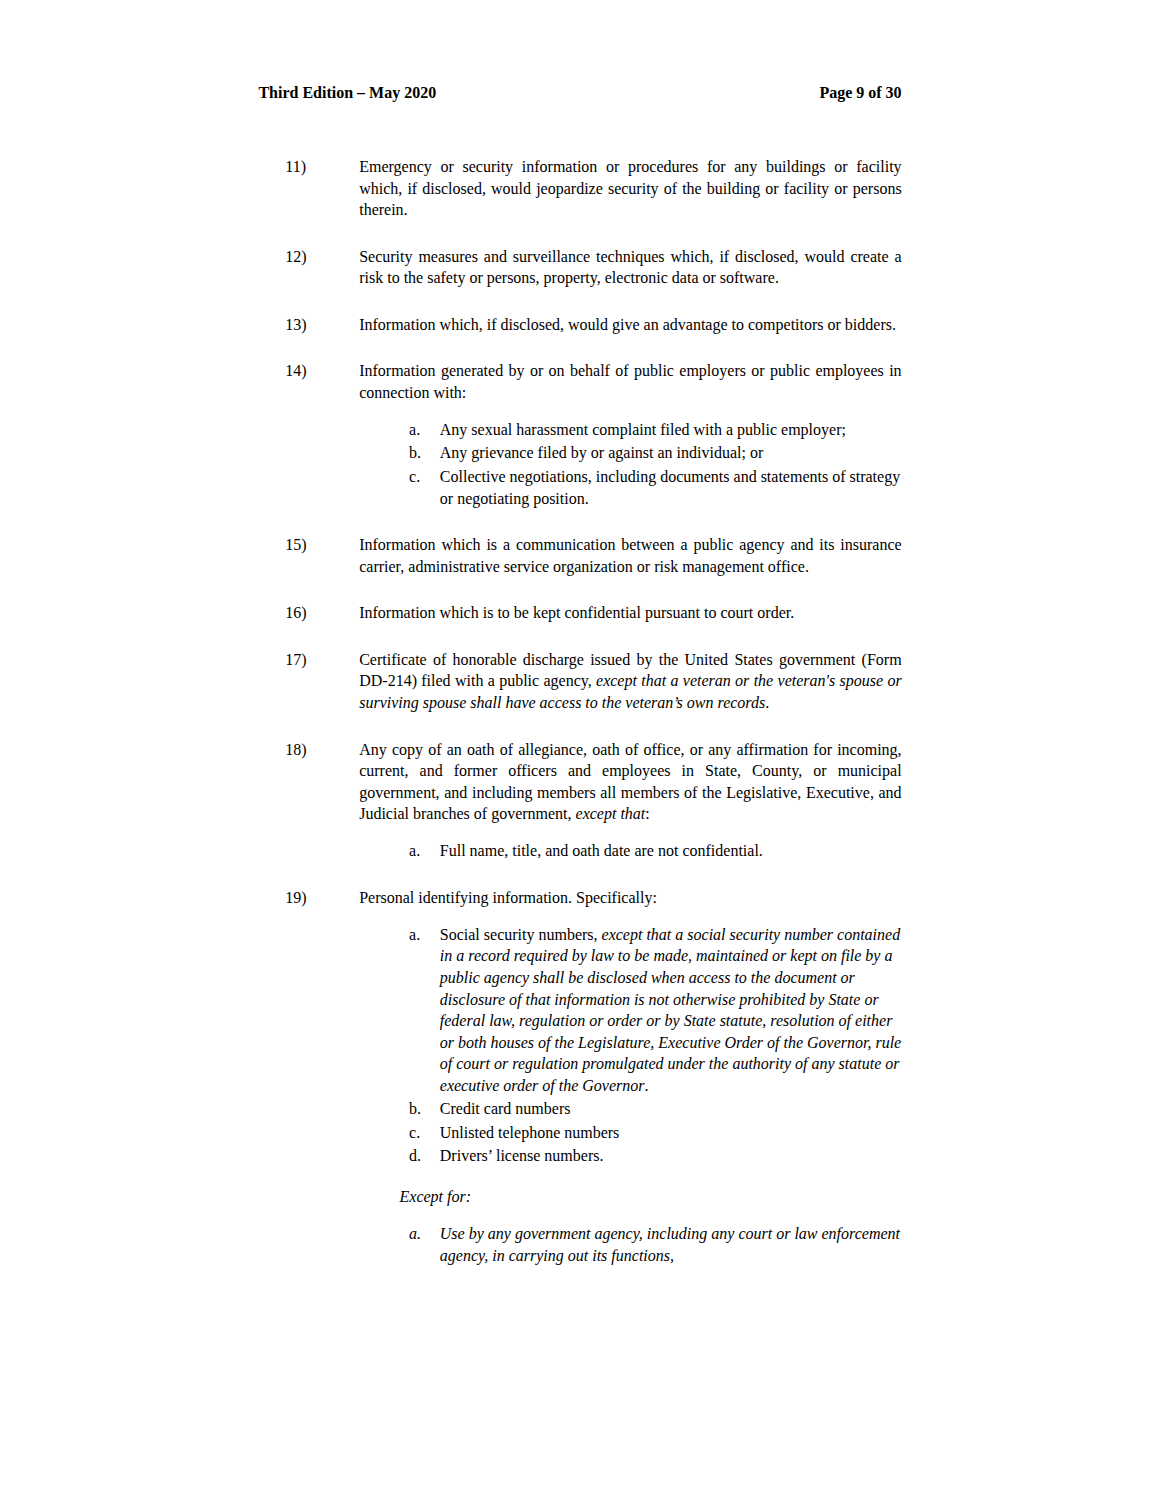Third Edition – May 2020
Page 9 of 30
11) Emergency or security information or procedures for any buildings or facility which, if disclosed, would jeopardize security of the building or facility or persons therein.
12) Security measures and surveillance techniques which, if disclosed, would create a risk to the safety or persons, property, electronic data or software.
13) Information which, if disclosed, would give an advantage to competitors or bidders.
14) Information generated by or on behalf of public employers or public employees in connection with:
a. Any sexual harassment complaint filed with a public employer;
b. Any grievance filed by or against an individual; or
c. Collective negotiations, including documents and statements of strategy or negotiating position.
15) Information which is a communication between a public agency and its insurance carrier, administrative service organization or risk management office.
16) Information which is to be kept confidential pursuant to court order.
17) Certificate of honorable discharge issued by the United States government (Form DD-214) filed with a public agency, except that a veteran or the veteran's spouse or surviving spouse shall have access to the veteran’s own records.
18) Any copy of an oath of allegiance, oath of office, or any affirmation for incoming, current, and former officers and employees in State, County, or municipal government, and including members all members of the Legislative, Executive, and Judicial branches of government, except that:
a. Full name, title, and oath date are not confidential.
19) Personal identifying information. Specifically:
a. Social security numbers, except that a social security number contained in a record required by law to be made, maintained or kept on file by a public agency shall be disclosed when access to the document or disclosure of that information is not otherwise prohibited by State or federal law, regulation or order or by State statute, resolution of either or both houses of the Legislature, Executive Order of the Governor, rule of court or regulation promulgated under the authority of any statute or executive order of the Governor.
b. Credit card numbers
c. Unlisted telephone numbers
d. Drivers’ license numbers.
Except for:
a. Use by any government agency, including any court or law enforcement agency, in carrying out its functions,